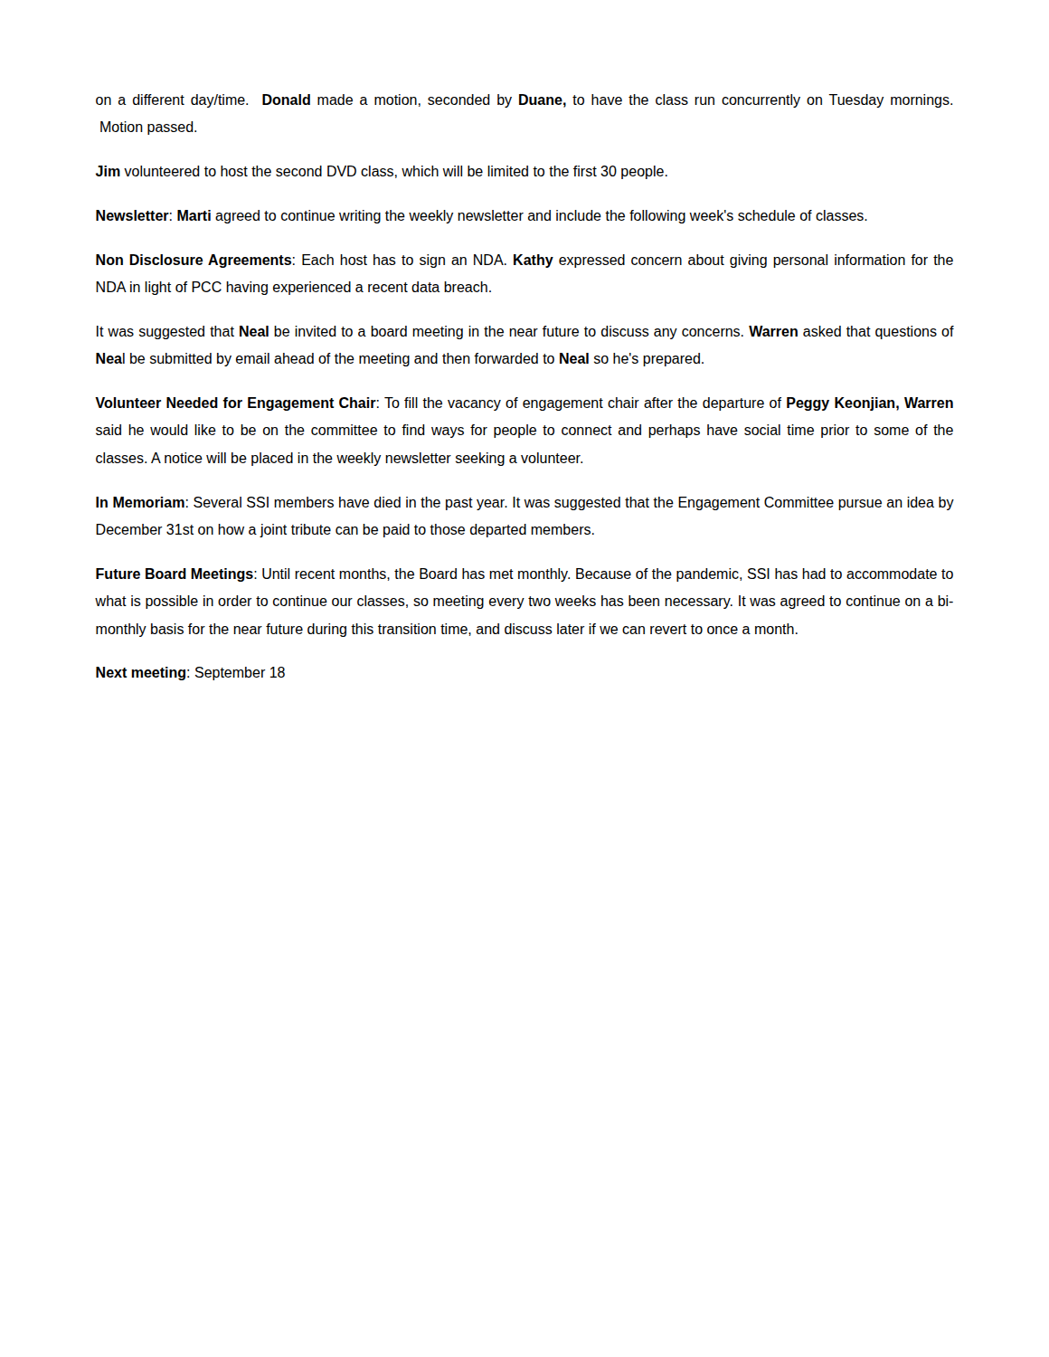on a different day/time. Donald made a motion, seconded by Duane, to have the class run concurrently on Tuesday mornings. Motion passed.
Jim volunteered to host the second DVD class, which will be limited to the first 30 people.
Newsletter: Marti agreed to continue writing the weekly newsletter and include the following week's schedule of classes.
Non Disclosure Agreements: Each host has to sign an NDA. Kathy expressed concern about giving personal information for the NDA in light of PCC having experienced a recent data breach.
It was suggested that Neal be invited to a board meeting in the near future to discuss any concerns. Warren asked that questions of Neal be submitted by email ahead of the meeting and then forwarded to Neal so he's prepared.
Volunteer Needed for Engagement Chair: To fill the vacancy of engagement chair after the departure of Peggy Keonjian, Warren said he would like to be on the committee to find ways for people to connect and perhaps have social time prior to some of the classes. A notice will be placed in the weekly newsletter seeking a volunteer.
In Memoriam: Several SSI members have died in the past year. It was suggested that the Engagement Committee pursue an idea by December 31st on how a joint tribute can be paid to those departed members.
Future Board Meetings: Until recent months, the Board has met monthly. Because of the pandemic, SSI has had to accommodate to what is possible in order to continue our classes, so meeting every two weeks has been necessary. It was agreed to continue on a bi-monthly basis for the near future during this transition time, and discuss later if we can revert to once a month.
Next meeting: September 18